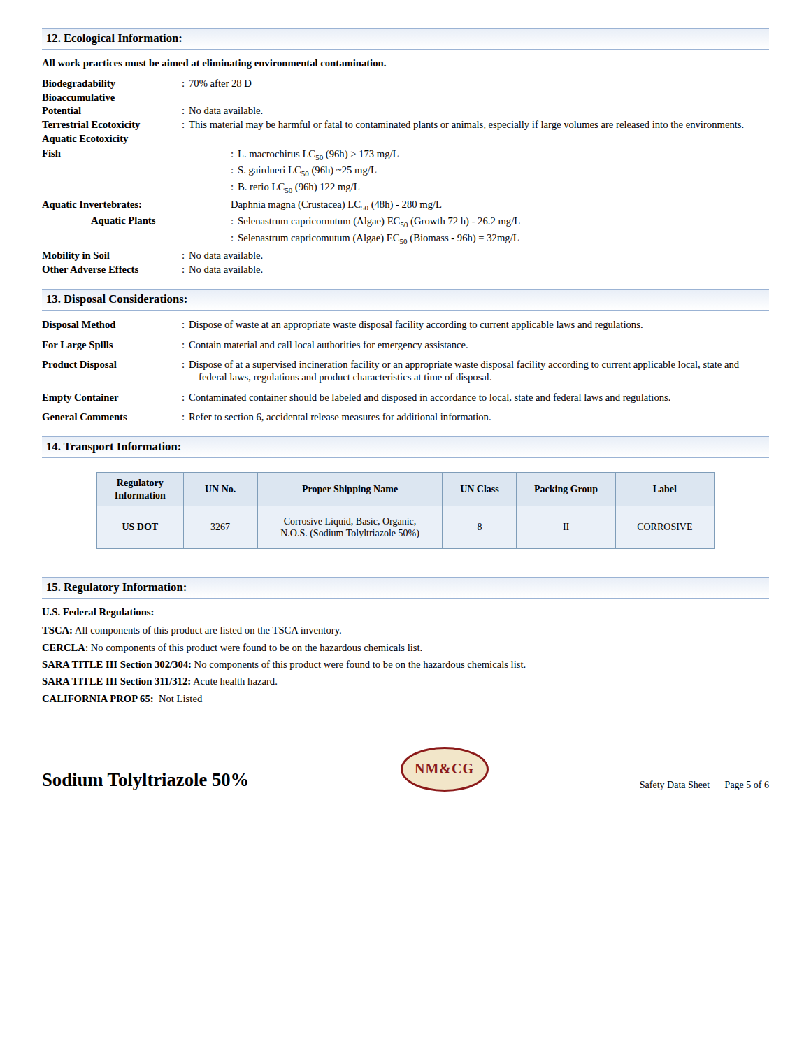12. Ecological Information:
All work practices must be aimed at eliminating environmental contamination.
| Biodegradability | : | 70% after 28 D |
| Bioaccumulative Potential | : | No data available. |
| Terrestrial Ecotoxicity | : | This material may be harmful or fatal to contaminated plants or animals, especially if large volumes are released into the environments. |
| Aquatic Ecotoxicity | | |
| Fish | | / / : / L. macrochirus LC 50 (96h) > 173 mg/L / / / : / S. gairdneri LC 50 (96h) ~25 mg/L / / / : / B. rerio LC 50 (96h) 122 mg/L / |
| Aquatic Invertebrates: | Daphnia magna (Crustacea) LC 50 (48h) - 280 mg/L |
| Aquatic Plants | / : / Selenastrum capricornutum (Algae) EC 50 (Growth 72 h) - 26.2 mg/L / / : / Selenastrum capricomutum (Algae) EC 50 (Biomass - 96h) = 32mg/L / |
| Mobility in Soil | : | No data available. |
| Other Adverse Effects | : | No data available. |
13. Disposal Considerations:
| Disposal Method | : | Dispose of waste at an appropriate waste disposal facility according to current applicable laws and regulations. |
| For Large Spills | : | Contain material and call local authorities for emergency assistance. |
| Product Disposal | : | Dispose of at a supervised incineration facility or an appropriate waste disposal facility according to current applicable local, state and federal laws, regulations and product characteristics at time of disposal. |
| Empty Container | : | Contaminated container should be labeled and disposed in accordance to local, state and federal laws and regulations. |
| General Comments | : | Refer to section 6, accidental release measures for additional information. |
14. Transport Information:
| Regulatory Information | UN No. | Proper Shipping Name | UN Class | Packing Group | Label |
| --- | --- | --- | --- | --- | --- |
| US DOT | 3267 | Corrosive Liquid, Basic, Organic, N.O.S. (Sodium Tolyltriazole 50%) | 8 | II | CORROSIVE |
15. Regulatory Information:
U.S. Federal Regulations:
TSCA: All components of this product are listed on the TSCA inventory.
CERCLA: No components of this product were found to be on the hazardous chemicals list.
SARA TITLE III Section 302/304: No components of this product were found to be on the hazardous chemicals list.
SARA TITLE III Section 311/312: Acute health hazard.
CALIFORNIA PROP 65: Not Listed
Sodium Tolyltriazole 50%
NM&CG
Safety Data Sheet Page 5 of 6